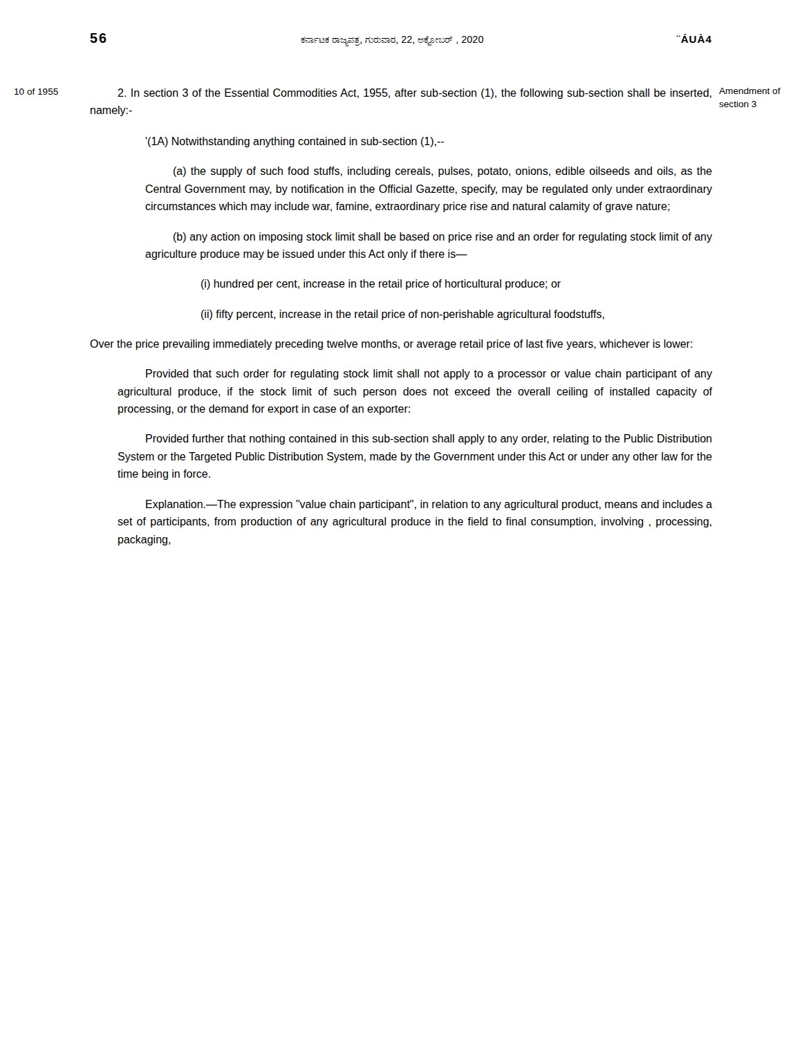56 ಕರ್ನಾಟಕ ರಾಜ್ಯಪತ್ರ, ಗುರುವಾರ, 22, ಅಕ್ಟೋಬರ್ , 2020 ¨ÁUÀ4
10 of 1955 Amendment of section 3
2. In section 3 of the Essential Commodities Act, 1955, after sub-section (1), the following sub-section shall be inserted, namely:-
'(1A) Notwithstanding anything contained in sub-section (1),--
(a) the supply of such food stuffs, including cereals, pulses, potato, onions, edible oilseeds and oils, as the Central Government may, by notification in the Official Gazette, specify, may be regulated only under extraordinary circumstances which may include war, famine, extraordinary price rise and natural calamity of grave nature;
(b) any action on imposing stock limit shall be based on price rise and an order for regulating stock limit of any agriculture produce may be issued under this Act only if there is—
(i) hundred per cent, increase in the retail price of horticultural produce; or
(ii) fifty percent, increase in the retail price of non-perishable agricultural foodstuffs,
Over the price prevailing immediately preceding twelve months, or average retail price of last five years, whichever is lower:
Provided that such order for regulating stock limit shall not apply to a processor or value chain participant of any agricultural produce, if the stock limit of such person does not exceed the overall ceiling of installed capacity of processing, or the demand for export in case of an exporter:
Provided further that nothing contained in this sub-section shall apply to any order, relating to the Public Distribution System or the Targeted Public Distribution System, made by the Government under this Act or under any other law for the time being in force.
Explanation.—The expression "value chain participant", in relation to any agricultural product, means and includes a set of participants, from production of any agricultural produce in the field to final consumption, involving , processing, packaging,